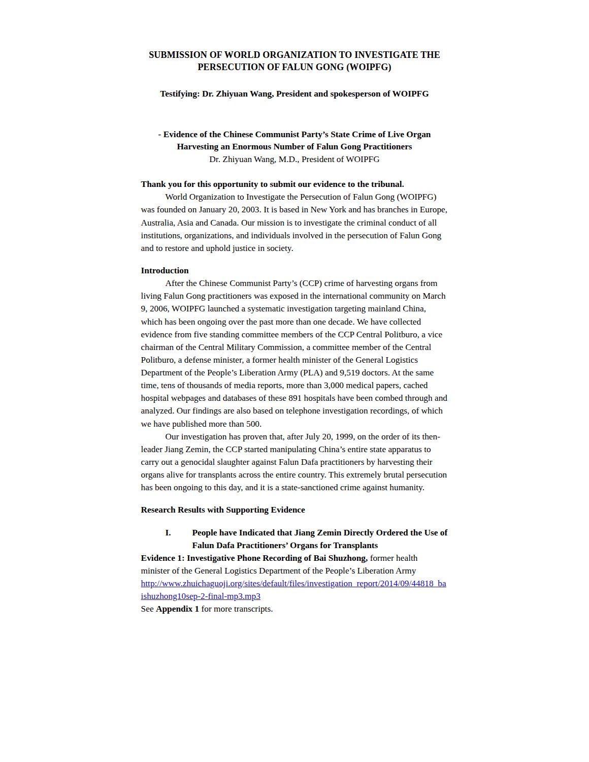SUBMISSION OF WORLD ORGANIZATION TO INVESTIGATE THE PERSECUTION OF FALUN GONG (WOIPFG)
Testifying: Dr. Zhiyuan Wang, President and spokesperson of WOIPFG
- Evidence of the Chinese Communist Party’s State Crime of Live Organ Harvesting an Enormous Number of Falun Gong Practitioners
Dr. Zhiyuan Wang, M.D., President of WOIPFG
Thank you for this opportunity to submit our evidence to the tribunal.
World Organization to Investigate the Persecution of Falun Gong (WOIPFG) was founded on January 20, 2003. It is based in New York and has branches in Europe, Australia, Asia and Canada. Our mission is to investigate the criminal conduct of all institutions, organizations, and individuals involved in the persecution of Falun Gong and to restore and uphold justice in society.
Introduction
After the Chinese Communist Party’s (CCP) crime of harvesting organs from living Falun Gong practitioners was exposed in the international community on March 9, 2006, WOIPFG launched a systematic investigation targeting mainland China, which has been ongoing over the past more than one decade. We have collected evidence from five standing committee members of the CCP Central Politburo, a vice chairman of the Central Military Commission, a committee member of the Central Politburo, a defense minister, a former health minister of the General Logistics Department of the People’s Liberation Army (PLA) and 9,519 doctors. At the same time, tens of thousands of media reports, more than 3,000 medical papers, cached hospital webpages and databases of these 891 hospitals have been combed through and analyzed. Our findings are also based on telephone investigation recordings, of which we have published more than 500.
Our investigation has proven that, after July 20, 1999, on the order of its then-leader Jiang Zemin, the CCP started manipulating China’s entire state apparatus to carry out a genocidal slaughter against Falun Dafa practitioners by harvesting their organs alive for transplants across the entire country. This extremely brutal persecution has been ongoing to this day, and it is a state-sanctioned crime against humanity.
Research Results with Supporting Evidence
I.
People have Indicated that Jiang Zemin Directly Ordered the Use of Falun Dafa Practitioners’ Organs for Transplants
Evidence 1: Investigative Phone Recording of Bai Shuzhong, former health minister of the General Logistics Department of the People’s Liberation Army
http://www.zhuichaguoji.org/sites/default/files/investigation_report/2014/09/44818_baishuzhong10sep-2-final-mp3.mp3
See Appendix 1 for more transcripts.